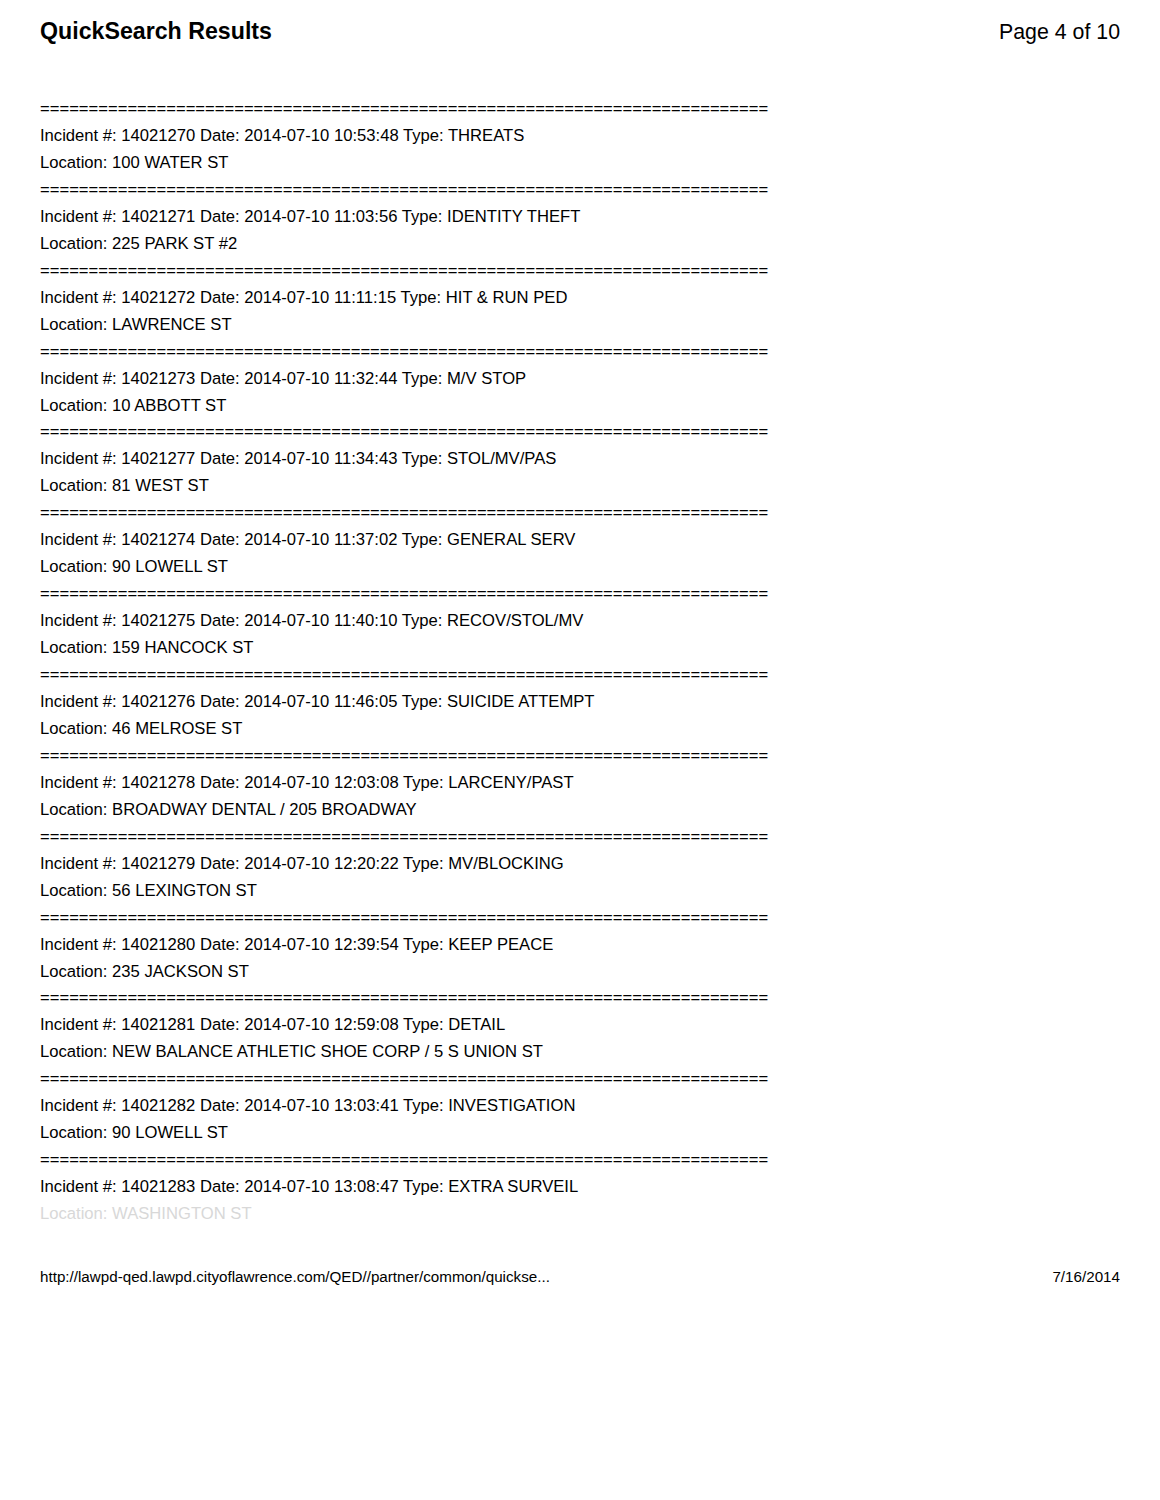QuickSearch Results Page 4 of 10
===========================================================================
Incident #: 14021270 Date: 2014-07-10 10:53:48 Type: THREATS
Location: 100 WATER ST
===========================================================================
Incident #: 14021271 Date: 2014-07-10 11:03:56 Type: IDENTITY THEFT
Location: 225 PARK ST #2
===========================================================================
Incident #: 14021272 Date: 2014-07-10 11:11:15 Type: HIT & RUN PED
Location: LAWRENCE ST
===========================================================================
Incident #: 14021273 Date: 2014-07-10 11:32:44 Type: M/V STOP
Location: 10 ABBOTT ST
===========================================================================
Incident #: 14021277 Date: 2014-07-10 11:34:43 Type: STOL/MV/PAS
Location: 81 WEST ST
===========================================================================
Incident #: 14021274 Date: 2014-07-10 11:37:02 Type: GENERAL SERV
Location: 90 LOWELL ST
===========================================================================
Incident #: 14021275 Date: 2014-07-10 11:40:10 Type: RECOV/STOL/MV
Location: 159 HANCOCK ST
===========================================================================
Incident #: 14021276 Date: 2014-07-10 11:46:05 Type: SUICIDE ATTEMPT
Location: 46 MELROSE ST
===========================================================================
Incident #: 14021278 Date: 2014-07-10 12:03:08 Type: LARCENY/PAST
Location: BROADWAY DENTAL / 205 BROADWAY
===========================================================================
Incident #: 14021279 Date: 2014-07-10 12:20:22 Type: MV/BLOCKING
Location: 56 LEXINGTON ST
===========================================================================
Incident #: 14021280 Date: 2014-07-10 12:39:54 Type: KEEP PEACE
Location: 235 JACKSON ST
===========================================================================
Incident #: 14021281 Date: 2014-07-10 12:59:08 Type: DETAIL
Location: NEW BALANCE ATHLETIC SHOE CORP / 5 S UNION ST
===========================================================================
Incident #: 14021282 Date: 2014-07-10 13:03:41 Type: INVESTIGATION
Location: 90 LOWELL ST
===========================================================================
Incident #: 14021283 Date: 2014-07-10 13:08:47 Type: EXTRA SURVEIL
Location: WASHINGTON ST
http://lawpd-qed.lawpd.cityoflawrence.com/QED//partner/common/quickse... 7/16/2014